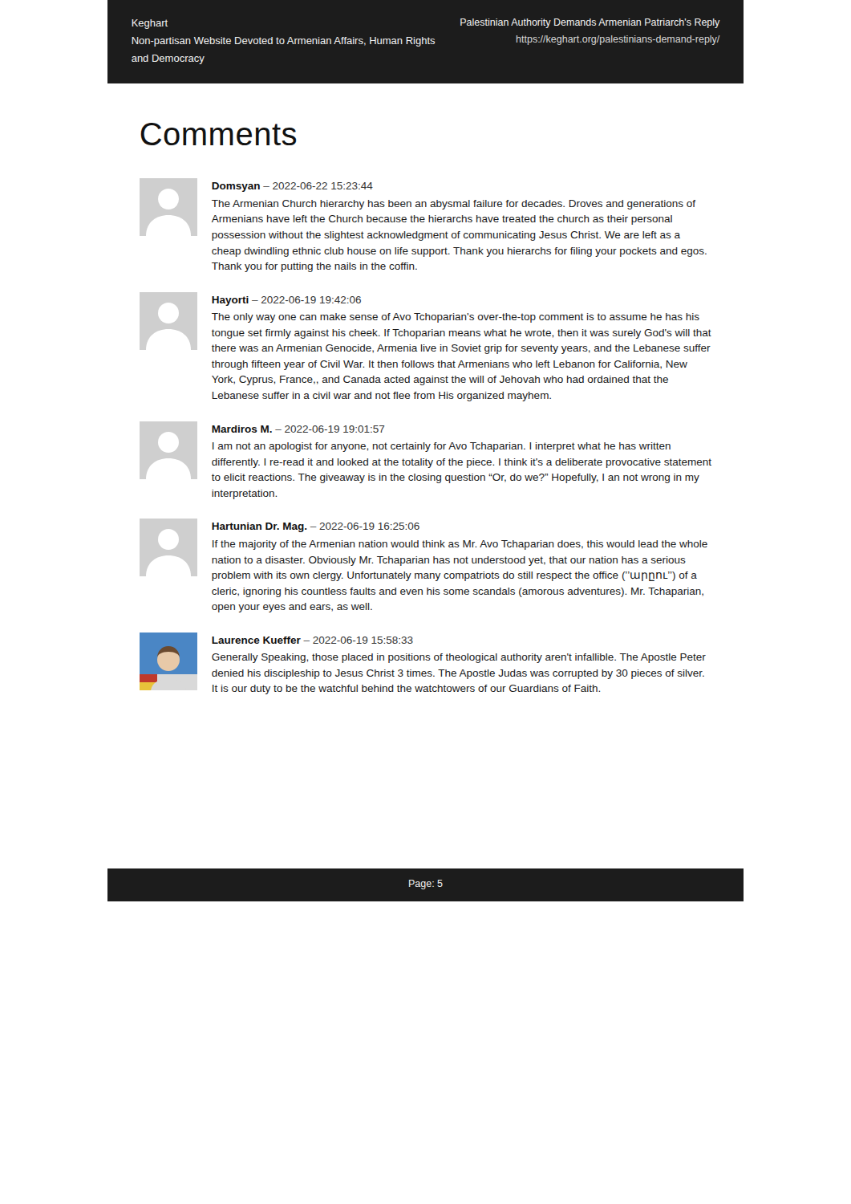Keghart Non-partisan Website Devoted to Armenian Affairs, Human Rights and Democracy
Palestinian Authority Demands Armenian Patriarch's Reply https://keghart.org/palestinians-demand-reply/
Comments
Domsyan – 2022-06-22 15:23:44
The Armenian Church hierarchy has been an abysmal failure for decades. Droves and generations of Armenians have left the Church because the hierarchs have treated the church as their personal possession without the slightest acknowledgment of communicating Jesus Christ. We are left as a cheap dwindling ethnic club house on life support. Thank you hierarchs for filing your pockets and egos. Thank you for putting the nails in the coffin.
Hayorti – 2022-06-19 19:42:06
The only way one can make sense of Avo Tchoparian's over-the-top comment is to assume he has his tongue set firmly against his cheek. If Tchoparian means what he wrote, then it was surely God's will that there was an Armenian Genocide, Armenia live in Soviet grip for seventy years, and the Lebanese suffer through fifteen year of Civil War. It then follows that Armenians who left Lebanon for California, New York, Cyprus, France,, and Canada acted against the will of Jehovah who had ordained that the Lebanese suffer in a civil war and not flee from His organized mayhem.
Mardiros M. – 2022-06-19 19:01:57
I am not an apologist for anyone, not certainly for Avo Tchaparian. I interpret what he has written differently. I re-read it and looked at the totality of the piece. I think it's a deliberate provocative statement to elicit reactions. The giveaway is in the closing question “Or, do we?” Hopefully, I an not wrong in my interpretation.
Hartunian Dr. Mag. – 2022-06-19 16:25:06
If the majority of the Armenian nation would think as Mr. Avo Tchaparian does, this would lead the whole nation to a disaster. Obviously Mr. Tchaparian has not understood yet, that our nation has a serious problem with its own clergy. Unfortunately many compatriots do still respect the office (’’արըու’’) of a cleric, ignoring his countless faults and even his some scandals (amorous adventures). Mr. Tchaparian, open your eyes and ears, as well.
Laurence Kueffer – 2022-06-19 15:58:33
Generally Speaking, those placed in positions of theological authority aren't infallible. The Apostle Peter denied his discipleship to Jesus Christ 3 times. The Apostle Judas was corrupted by 30 pieces of silver. It is our duty to be the watchful behind the watchtowers of our Guardians of Faith.
Page: 5